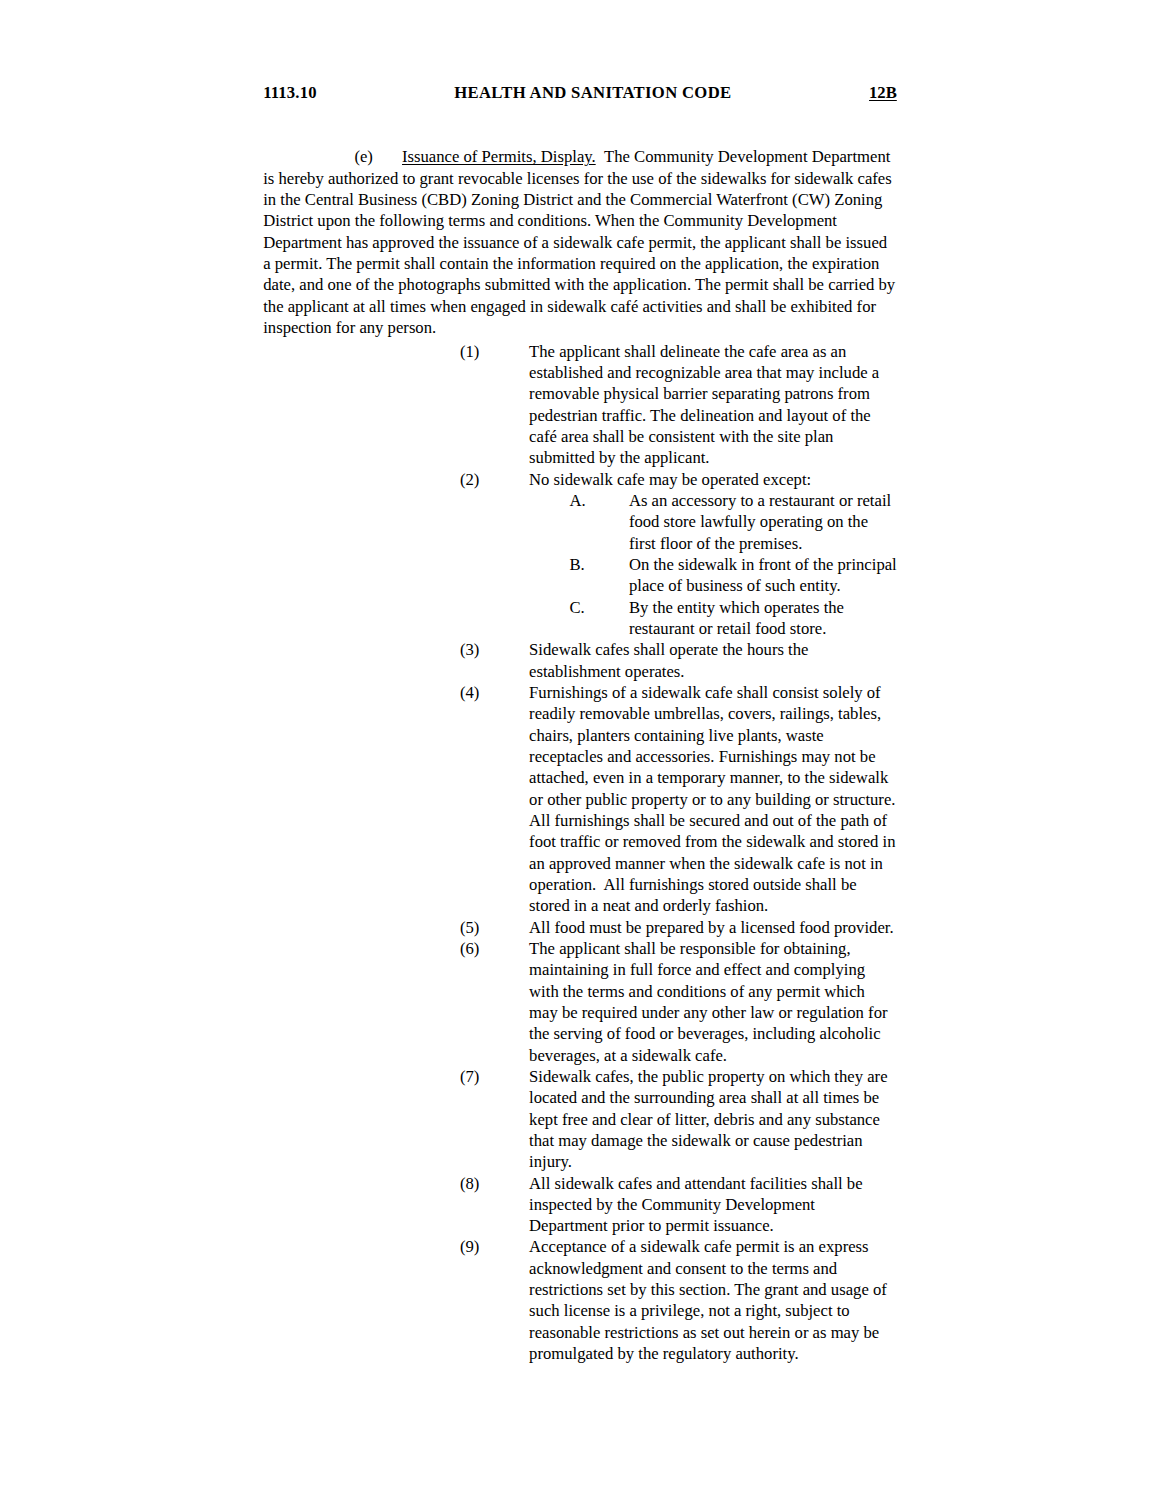1113.10 HEALTH AND SANITATION CODE 12B
(e) Issuance of Permits, Display. The Community Development Department is hereby authorized to grant revocable licenses for the use of the sidewalks for sidewalk cafes in the Central Business (CBD) Zoning District and the Commercial Waterfront (CW) Zoning District upon the following terms and conditions. When the Community Development Department has approved the issuance of a sidewalk cafe permit, the applicant shall be issued a permit. The permit shall contain the information required on the application, the expiration date, and one of the photographs submitted with the application. The permit shall be carried by the applicant at all times when engaged in sidewalk café activities and shall be exhibited for inspection for any person.
(1) The applicant shall delineate the cafe area as an established and recognizable area that may include a removable physical barrier separating patrons from pedestrian traffic. The delineation and layout of the café area shall be consistent with the site plan submitted by the applicant.
(2) No sidewalk cafe may be operated except:
A. As an accessory to a restaurant or retail food store lawfully operating on the first floor of the premises.
B. On the sidewalk in front of the principal place of business of such entity.
C. By the entity which operates the restaurant or retail food store.
(3) Sidewalk cafes shall operate the hours the establishment operates.
(4) Furnishings of a sidewalk cafe shall consist solely of readily removable umbrellas, covers, railings, tables, chairs, planters containing live plants, waste receptacles and accessories. Furnishings may not be attached, even in a temporary manner, to the sidewalk or other public property or to any building or structure. All furnishings shall be secured and out of the path of foot traffic or removed from the sidewalk and stored in an approved manner when the sidewalk cafe is not in operation. All furnishings stored outside shall be stored in a neat and orderly fashion.
(5) All food must be prepared by a licensed food provider.
(6) The applicant shall be responsible for obtaining, maintaining in full force and effect and complying with the terms and conditions of any permit which may be required under any other law or regulation for the serving of food or beverages, including alcoholic beverages, at a sidewalk cafe.
(7) Sidewalk cafes, the public property on which they are located and the surrounding area shall at all times be kept free and clear of litter, debris and any substance that may damage the sidewalk or cause pedestrian injury.
(8) All sidewalk cafes and attendant facilities shall be inspected by the Community Development Department prior to permit issuance.
(9) Acceptance of a sidewalk cafe permit is an express acknowledgment and consent to the terms and restrictions set by this section. The grant and usage of such license is a privilege, not a right, subject to reasonable restrictions as set out herein or as may be promulgated by the regulatory authority.